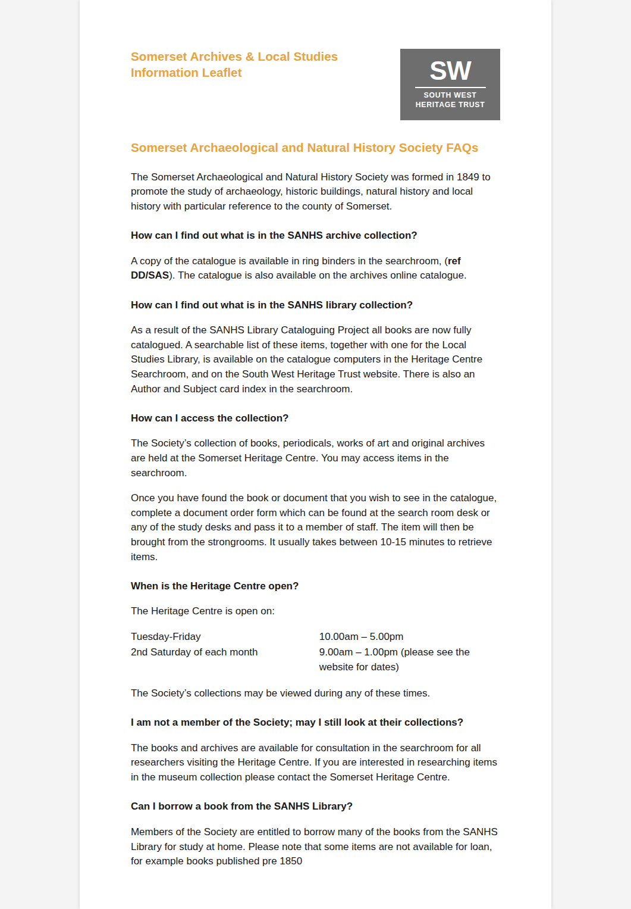Somerset Archives & Local Studies Information Leaflet
SW
South West
Heritage Trust
Somerset Archaeological and Natural History Society FAQs
The Somerset Archaeological and Natural History Society was formed in 1849 to promote the study of archaeology, historic buildings, natural history and local history with particular reference to the county of Somerset.
How can I find out what is in the SANHS archive collection?
A copy of the catalogue is available in ring binders in the searchroom, (ref DD/SAS). The catalogue is also available on the archives online catalogue.
How can I find out what is in the SANHS library collection?
As a result of the SANHS Library Cataloguing Project all books are now fully catalogued. A searchable list of these items, together with one for the Local Studies Library, is available on the catalogue computers in the Heritage Centre Searchroom, and on the South West Heritage Trust website. There is also an Author and Subject card index in the searchroom.
How can I access the collection?
The Society’s collection of books, periodicals, works of art and original archives are held at the Somerset Heritage Centre. You may access items in the searchroom.
Once you have found the book or document that you wish to see in the catalogue, complete a document order form which can be found at the search room desk or any of the study desks and pass it to a member of staff. The item will then be brought from the strongrooms. It usually takes between 10-15 minutes to retrieve items.
When is the Heritage Centre open?
The Heritage Centre is open on:
| Tuesday-Friday | 10.00am – 5.00pm |
| 2nd Saturday of each month | 9.00am – 1.00pm (please see the website for dates) |
The Society’s collections may be viewed during any of these times.
I am not a member of the Society; may I still look at their collections?
The books and archives are available for consultation in the searchroom for all researchers visiting the Heritage Centre. If you are interested in researching items in the museum collection please contact the Somerset Heritage Centre.
Can I borrow a book from the SANHS Library?
Members of the Society are entitled to borrow many of the books from the SANHS Library for study at home. Please note that some items are not available for loan, for example books published pre 1850